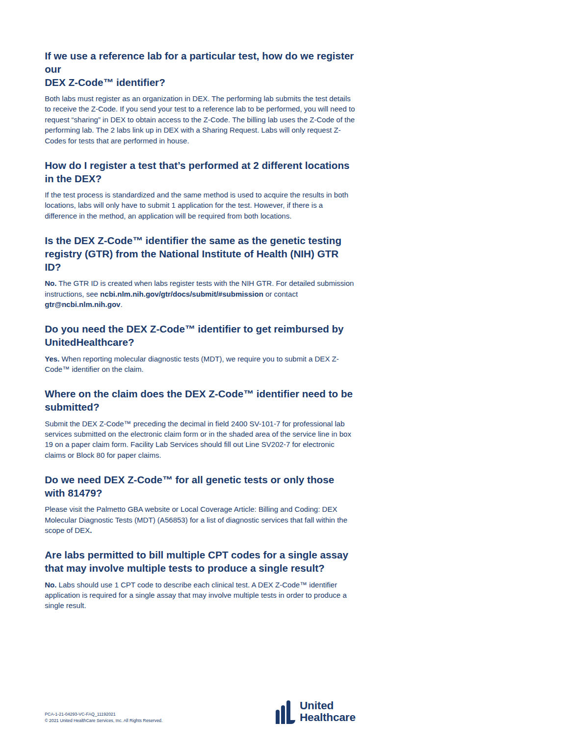If we use a reference lab for a particular test, how do we register our
DEX Z-Code™ identifier?
Both labs must register as an organization in DEX. The performing lab submits the test details to receive the Z-Code. If you send your test to a reference lab to be performed, you will need to request “sharing” in DEX to obtain access to the Z-Code. The billing lab uses the Z-Code of the performing lab. The 2 labs link up in DEX with a Sharing Request. Labs will only request Z-Codes for tests that are performed in house.
How do I register a test that’s performed at 2 different locations in the DEX?
If the test process is standardized and the same method is used to acquire the results in both locations, labs will only have to submit 1 application for the test. However, if there is a difference in the method, an application will be required from both locations.
Is the DEX Z-Code™ identifier the same as the genetic testing registry (GTR) from the National Institute of Health (NIH) GTR ID?
No. The GTR ID is created when labs register tests with the NIH GTR. For detailed submission instructions, see ncbi.nlm.nih.gov/gtr/docs/submit/#submission or contact gtr@ncbi.nlm.nih.gov.
Do you need the DEX Z-Code™ identifier to get reimbursed by UnitedHealthcare?
Yes. When reporting molecular diagnostic tests (MDT), we require you to submit a DEX Z-Code™ identifier on the claim.
Where on the claim does the DEX Z-Code™ identifier need to be submitted?
Submit the DEX Z-Code™ preceding the decimal in field 2400 SV-101-7 for professional lab services submitted on the electronic claim form or in the shaded area of the service line in box 19 on a paper claim form. Facility Lab Services should fill out Line SV202-7 for electronic claims or Block 80 for paper claims.
Do we need DEX Z-Code™ for all genetic tests or only those with 81479?
Please visit the Palmetto GBA website or Local Coverage Article: Billing and Coding: DEX Molecular Diagnostic Tests (MDT) (A56853) for a list of diagnostic services that fall within the scope of DEX.
Are labs permitted to bill multiple CPT codes for a single assay that may involve multiple tests to produce a single result?
No. Labs should use 1 CPT code to describe each clinical test. A DEX Z-Code™ identifier application is required for a single assay that may involve multiple tests in order to produce a single result.
PCA-1-21-04293-VC-FAQ_11192021
© 2021 United HealthCare Services, Inc. All Rights Reserved.
United
Healthcare